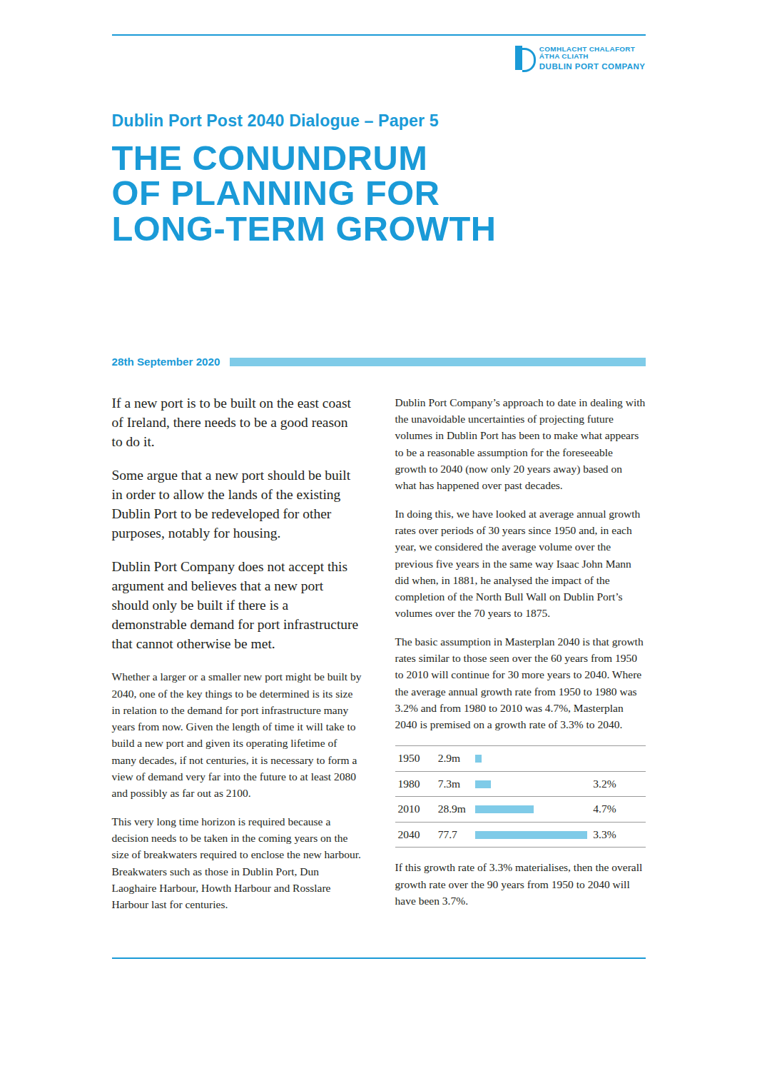COMHLACHT CHALAFORT ÁTHA CLIATH DUBLIN PORT COMPANY
Dublin Port Post 2040 Dialogue – Paper 5
The Conundrum
of Planning for
Long-Term Growth
28th September 2020
If a new port is to be built on the east coast of Ireland, there needs to be a good reason to do it.
Some argue that a new port should be built in order to allow the lands of the existing Dublin Port to be redeveloped for other purposes, notably for housing.
Dublin Port Company does not accept this argument and believes that a new port should only be built if there is a demonstrable demand for port infrastructure that cannot otherwise be met.
Whether a larger or a smaller new port might be built by 2040, one of the key things to be determined is its size in relation to the demand for port infrastructure many years from now. Given the length of time it will take to build a new port and given its operating lifetime of many decades, if not centuries, it is necessary to form a view of demand very far into the future to at least 2080 and possibly as far out as 2100.
This very long time horizon is required because a decision needs to be taken in the coming years on the size of breakwaters required to enclose the new harbour. Breakwaters such as those in Dublin Port, Dun Laoghaire Harbour, Howth Harbour and Rosslare Harbour last for centuries.
Dublin Port Company’s approach to date in dealing with the unavoidable uncertainties of projecting future volumes in Dublin Port has been to make what appears to be a reasonable assumption for the foreseeable growth to 2040 (now only 20 years away) based on what has happened over past decades.
In doing this, we have looked at average annual growth rates over periods of 30 years since 1950 and, in each year, we considered the average volume over the previous five years in the same way Isaac John Mann did when, in 1881, he analysed the impact of the completion of the North Bull Wall on Dublin Port’s volumes over the 70 years to 1875.
The basic assumption in Masterplan 2040 is that growth rates similar to those seen over the 60 years from 1950 to 2010 will continue for 30 more years to 2040. Where the average annual growth rate from 1950 to 1980 was 3.2% and from 1980 to 2010 was 4.7%, Masterplan 2040 is premised on a growth rate of 3.3% to 2040.
| 1950 | 2.9m | | |
| 1980 | 7.3m | | 3.2% |
| 2010 | 28.9m | | 4.7% |
| 2040 | 77.7 | | 3.3% |
If this growth rate of 3.3% materialises, then the overall growth rate over the 90 years from 1950 to 2040 will have been 3.7%.